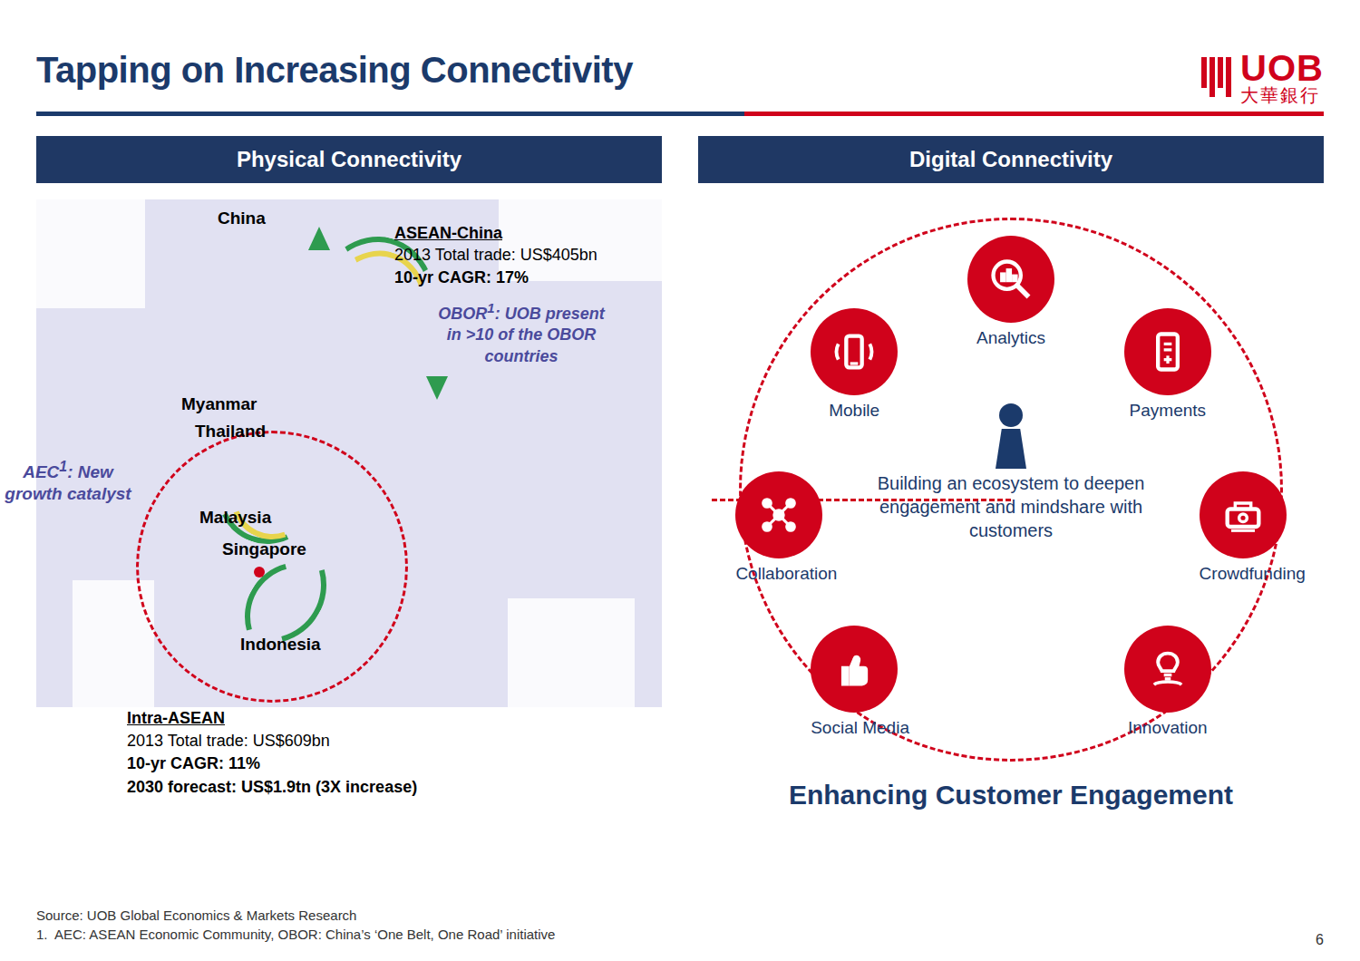Tapping on Increasing Connectivity
UOB
大華銀行
Physical Connectivity
Digital Connectivity
China
Myanmar
Thailand
Malaysia
Singapore
Indonesia
ASEAN-China
2013 Total trade: US$405bn
10-yr CAGR: 17%
OBOR1: UOB present in >10 of the OBOR countries
AEC1: New growth catalyst
Intra-ASEAN
2013 Total trade: US$609bn
10-yr CAGR: 11%
2030 forecast: US$1.9tn (3X increase)
Building an ecosystem to deepen engagement and mindshare with customers
Analytics
Mobile
Payments
Collaboration
Crowdfunding
Social Media
Innovation
Enhancing Customer Engagement
Source: UOB Global Economics & Markets Research
1. AEC: ASEAN Economic Community, OBOR: China’s ‘One Belt, One Road’ initiative
6